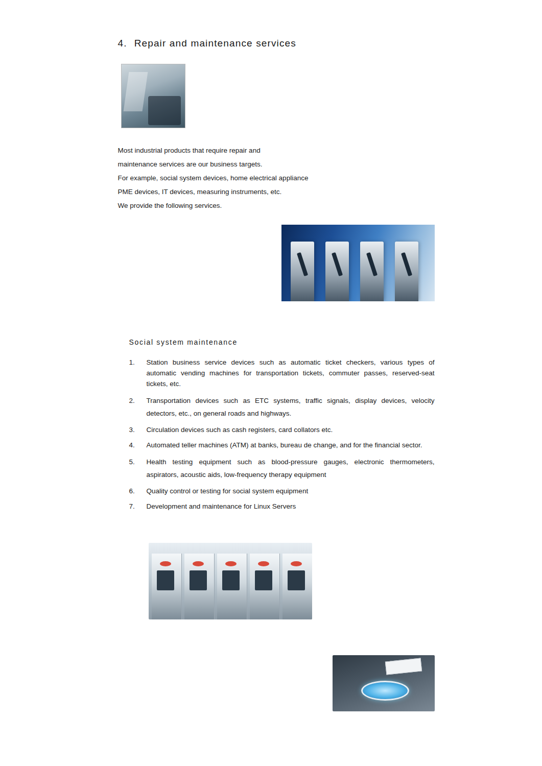4. Repair and maintenance services
Most industrial products that require repair and
maintenance services are our business targets.
For example, social system devices, home electrical appliance
PME devices, IT devices, measuring instruments, etc.
We provide the following services.
Social system maintenance
Station business service devices such as automatic ticket checkers, various types of automatic vending machines for transportation tickets, commuter passes, reserved-seat tickets, etc.
Transportation devices such as ETC systems, traffic signals, display devices, velocity detectors, etc., on general roads and highways.
Circulation devices such as cash registers, card collators etc.
Automated teller machines (ATM) at banks, bureau de change, and for the financial sector.
Health testing equipment such as blood-pressure gauges, electronic thermometers, aspirators, acoustic aids, low-frequency therapy equipment
Quality control or testing for social system equipment
Development and maintenance for Linux Servers